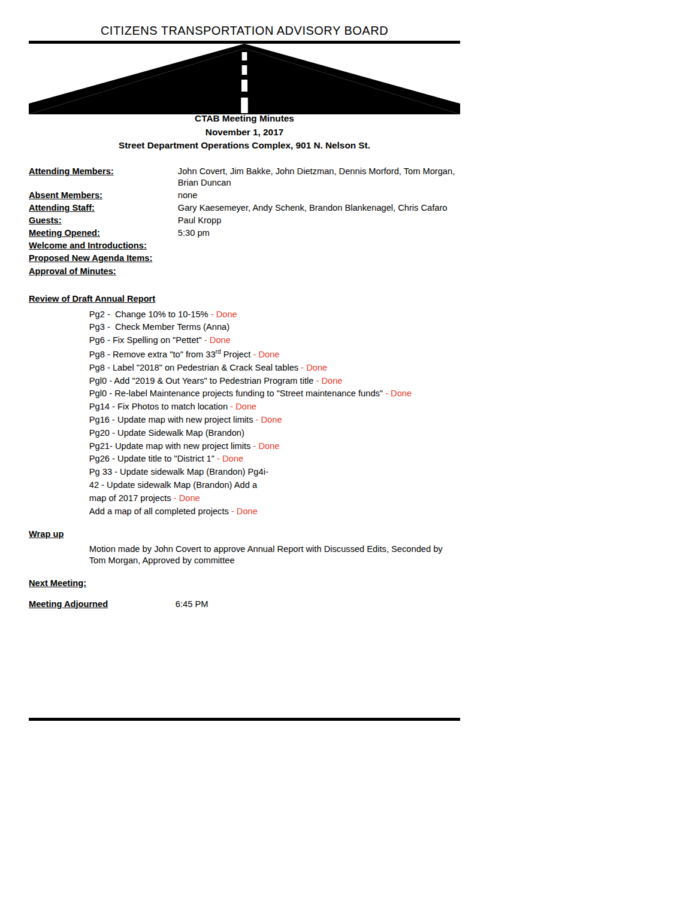CITIZENS TRANSPORTATION ADVISORY BOARD
CTAB Meeting Minutes
November 1, 2017
Street Department Operations Complex, 901 N. Nelson St.
| Attending Members: | John Covert, Jim Bakke, John Dietzman, Dennis Morford, Tom Morgan, Brian Duncan |
| Absent Members: | none |
| Attending Staff: | Gary Kaesemeyer, Andy Schenk, Brandon Blankenagel, Chris Cafaro |
| Guests: | Paul Kropp |
| Meeting Opened: | 5:30 pm |
| Welcome and Introductions: | |
| Proposed New Agenda Items: | |
| Approval of Minutes: | |
Review of Draft Annual Report
Pg2 - Change 10% to 10-15% - Done
Pg3 - Check Member Terms (Anna)
Pg6 - Fix Spelling on "Pettet" - Done
Pg8 - Remove extra "to" from 33rd Project - Done
Pg8 - Label "2018" on Pedestrian & Crack Seal tables - Done
Pgl0 - Add "2019 & Out Years" to Pedestrian Program title - Done
Pgl0 - Re-label Maintenance projects funding to "Street maintenance funds" - Done
Pg14 - Fix Photos to match location - Done
Pg16 - Update map with new project limits - Done
Pg20 - Update Sidewalk Map (Brandon)
Pg21- Update map with new project limits - Done
Pg26 - Update title to "District 1" - Done
Pg 33 - Update sidewalk Map (Brandon) Pg4i-
42 - Update sidewalk Map (Brandon) Add a
map of 2017 projects - Done
Add a map of all completed projects - Done
Wrap up
Motion made by John Covert to approve Annual Report with Discussed Edits, Seconded by Tom Morgan, Approved by committee
Next Meeting:
Meeting Adjourned
6:45 PM